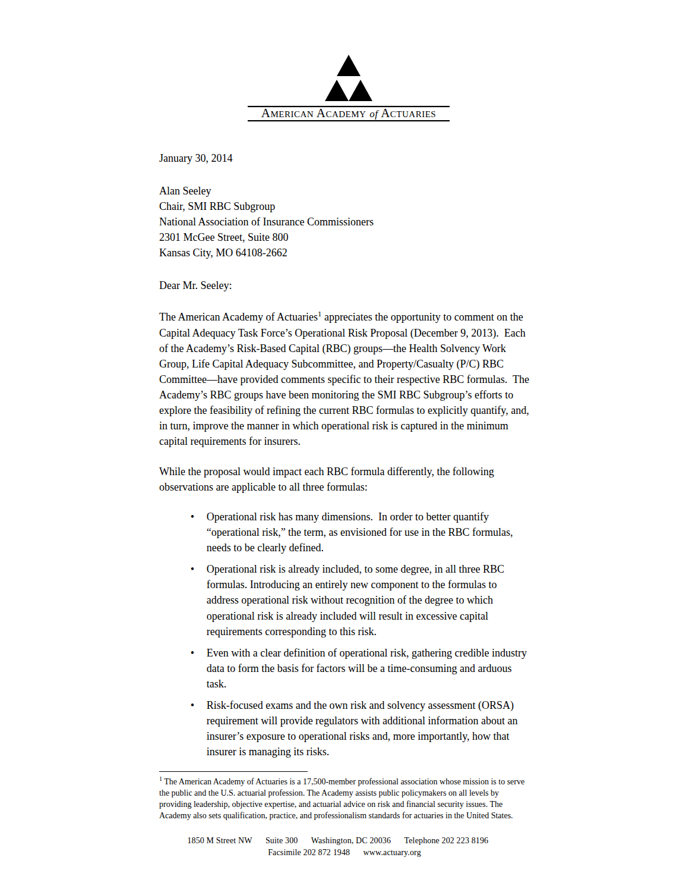AMERICAN ACADEMY of ACTUARIES
January 30, 2014
Alan Seeley
Chair, SMI RBC Subgroup
National Association of Insurance Commissioners
2301 McGee Street, Suite 800
Kansas City, MO 64108-2662
Dear Mr. Seeley:
The American Academy of Actuaries1 appreciates the opportunity to comment on the Capital Adequacy Task Force’s Operational Risk Proposal (December 9, 2013). Each of the Academy’s Risk-Based Capital (RBC) groups—the Health Solvency Work Group, Life Capital Adequacy Subcommittee, and Property/Casualty (P/C) RBC Committee—have provided comments specific to their respective RBC formulas. The Academy’s RBC groups have been monitoring the SMI RBC Subgroup’s efforts to explore the feasibility of refining the current RBC formulas to explicitly quantify, and, in turn, improve the manner in which operational risk is captured in the minimum capital requirements for insurers.
While the proposal would impact each RBC formula differently, the following observations are applicable to all three formulas:
Operational risk has many dimensions. In order to better quantify “operational risk,” the term, as envisioned for use in the RBC formulas, needs to be clearly defined.
Operational risk is already included, to some degree, in all three RBC formulas. Introducing an entirely new component to the formulas to address operational risk without recognition of the degree to which operational risk is already included will result in excessive capital requirements corresponding to this risk.
Even with a clear definition of operational risk, gathering credible industry data to form the basis for factors will be a time-consuming and arduous task.
Risk-focused exams and the own risk and solvency assessment (ORSA) requirement will provide regulators with additional information about an insurer’s exposure to operational risks and, more importantly, how that insurer is managing its risks.
1 The American Academy of Actuaries is a 17,500-member professional association whose mission is to serve the public and the U.S. actuarial profession. The Academy assists public policymakers on all levels by providing leadership, objective expertise, and actuarial advice on risk and financial security issues. The Academy also sets qualification, practice, and professionalism standards for actuaries in the United States.
1850 M Street NW Suite 300 Washington, DC 20036 Telephone 202 223 8196 Facsimile 202 872 1948 www.actuary.org